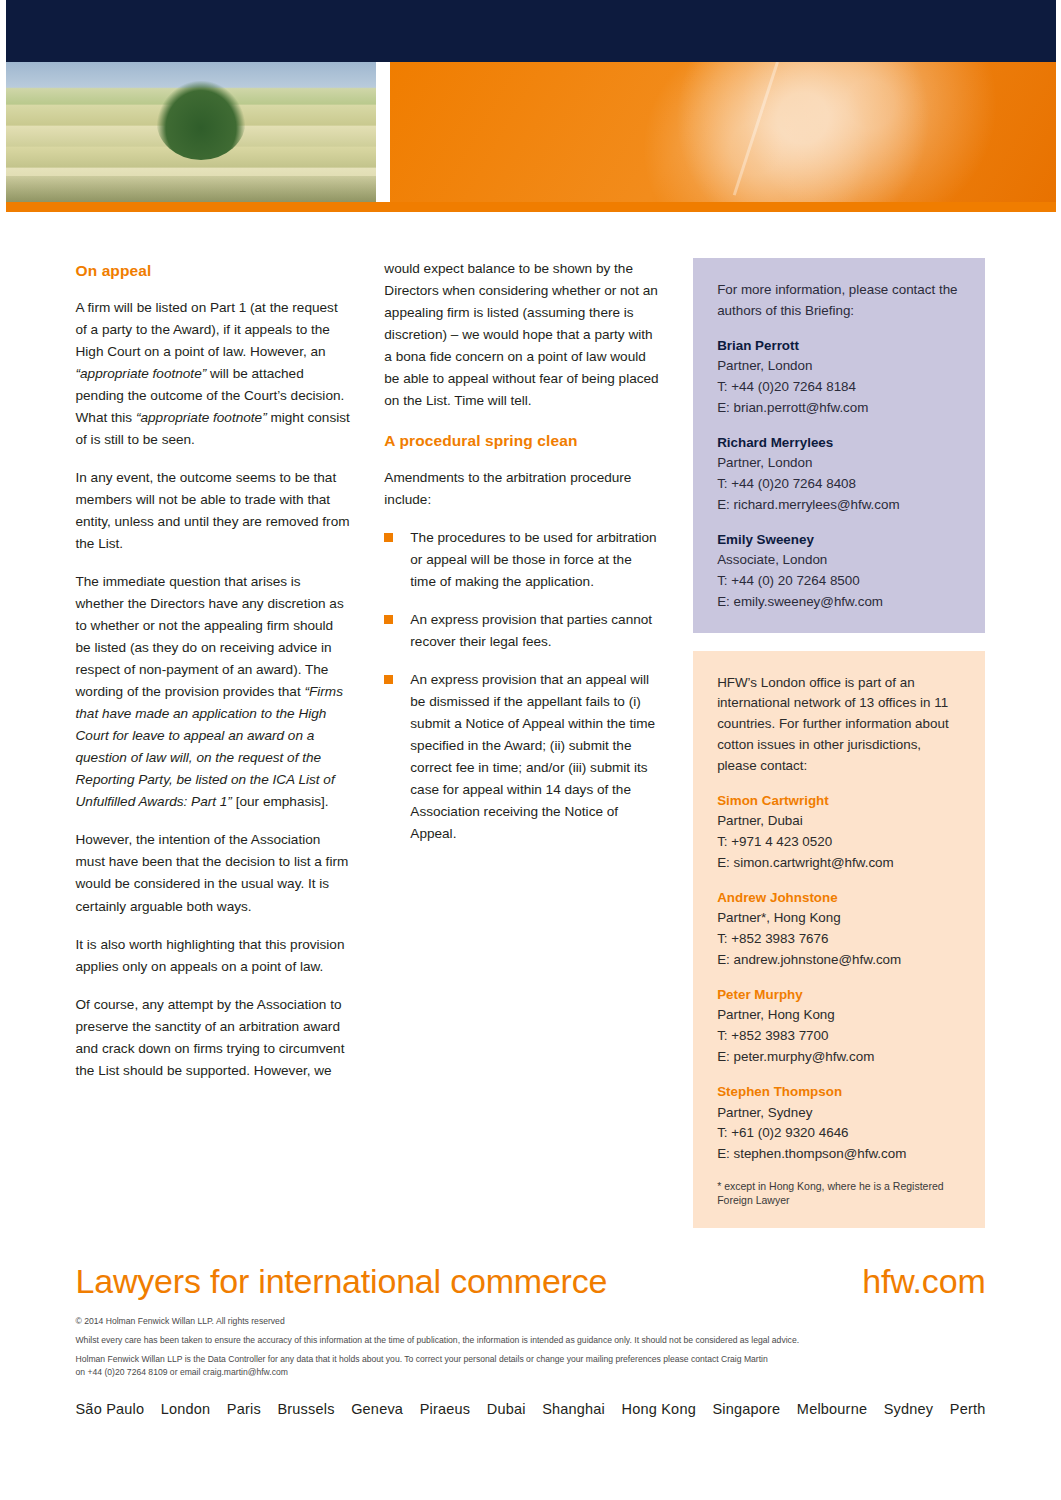On appeal
A firm will be listed on Part 1 (at the request of a party to the Award), if it appeals to the High Court on a point of law. However, an “appropriate footnote” will be attached pending the outcome of the Court’s decision. What this “appropriate footnote” might consist of is still to be seen.
In any event, the outcome seems to be that members will not be able to trade with that entity, unless and until they are removed from the List.
The immediate question that arises is whether the Directors have any discretion as to whether or not the appealing firm should be listed (as they do on receiving advice in respect of non-payment of an award). The wording of the provision provides that “Firms that have made an application to the High Court for leave to appeal an award on a question of law will, on the request of the Reporting Party, be listed on the ICA List of Unfulfilled Awards: Part 1” [our emphasis].
However, the intention of the Association must have been that the decision to list a firm would be considered in the usual way. It is certainly arguable both ways.
It is also worth highlighting that this provision applies only on appeals on a point of law.
Of course, any attempt by the Association to preserve the sanctity of an arbitration award and crack down on firms trying to circumvent the List should be supported. However, we
would expect balance to be shown by the Directors when considering whether or not an appealing firm is listed (assuming there is discretion) – we would hope that a party with a bona fide concern on a point of law would be able to appeal without fear of being placed on the List. Time will tell.
A procedural spring clean
Amendments to the arbitration procedure include:
The procedures to be used for arbitration or appeal will be those in force at the time of making the application.
An express provision that parties cannot recover their legal fees.
An express provision that an appeal will be dismissed if the appellant fails to (i) submit a Notice of Appeal within the time specified in the Award; (ii) submit the correct fee in time; and/or (iii) submit its case for appeal within 14 days of the Association receiving the Notice of Appeal.
For more information, please contact the authors of this Briefing:
Brian Perrott Partner, London T: +44 (0)20 7264 8184 E: brian.perrott@hfw.com
Richard Merrylees Partner, London T: +44 (0)20 7264 8408 E: richard.merrylees@hfw.com
Emily Sweeney Associate, London T: +44 (0) 20 7264 8500 E: emily.sweeney@hfw.com
HFW’s London office is part of an international network of 13 offices in 11 countries. For further information about cotton issues in other jurisdictions, please contact:
Simon Cartwright Partner, Dubai T: +971 4 423 0520 E: simon.cartwright@hfw.com
Andrew Johnstone Partner*, Hong Kong T: +852 3983 7676 E: andrew.johnstone@hfw.com
Peter Murphy Partner, Hong Kong T: +852 3983 7700 E: peter.murphy@hfw.com
Stephen Thompson Partner, Sydney T: +61 (0)2 9320 4646 E: stephen.thompson@hfw.com
* except in Hong Kong, where he is a Registered Foreign Lawyer
Lawyers for international commerce hfw.com
© 2014 Holman Fenwick Willan LLP. All rights reserved
Whilst every care has been taken to ensure the accuracy of this information at the time of publication, the information is intended as guidance only. It should not be considered as legal advice.
Holman Fenwick Willan LLP is the Data Controller for any data that it holds about you. To correct your personal details or change your mailing preferences please contact Craig Martin
on +44 (0)20 7264 8109 or email craig.martin@hfw.com
São Paulo London Paris Brussels Geneva Piraeus Dubai Shanghai Hong Kong Singapore Melbourne Sydney Perth